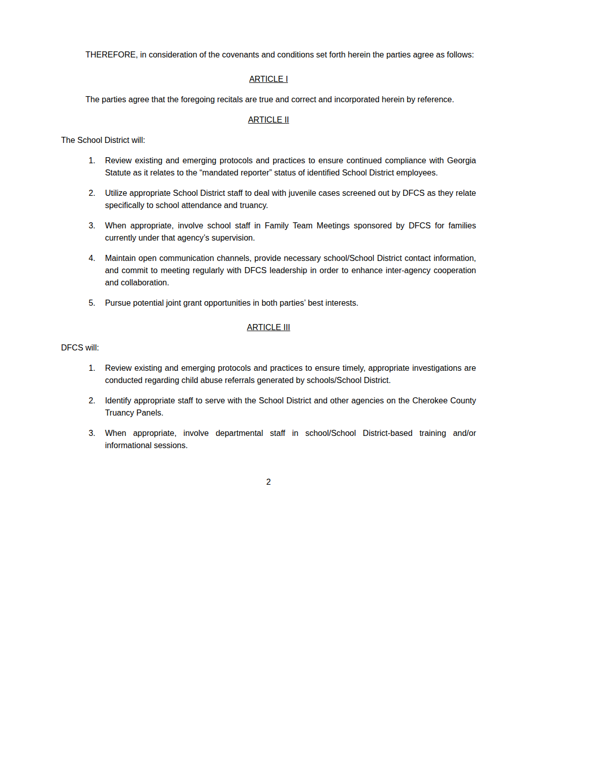THEREFORE, in consideration of the covenants and conditions set forth herein the parties agree as follows:
ARTICLE I
The parties agree that the foregoing recitals are true and correct and incorporated herein by reference.
ARTICLE II
The School District will:
Review existing and emerging protocols and practices to ensure continued compliance with Georgia Statute as it relates to the “mandated reporter” status of identified School District employees.
Utilize appropriate School District staff to deal with juvenile cases screened out by DFCS as they relate specifically to school attendance and truancy.
When appropriate, involve school staff in Family Team Meetings sponsored by DFCS for families currently under that agency’s supervision.
Maintain open communication channels, provide necessary school/School District contact information, and commit to meeting regularly with DFCS leadership in order to enhance inter-agency cooperation and collaboration.
Pursue potential joint grant opportunities in both parties’ best interests.
ARTICLE III
DFCS will:
Review existing and emerging protocols and practices to ensure timely, appropriate investigations are conducted regarding child abuse referrals generated by schools/School District.
Identify appropriate staff to serve with the School District and other agencies on the Cherokee County Truancy Panels.
When appropriate, involve departmental staff in school/School District-based training and/or informational sessions.
2